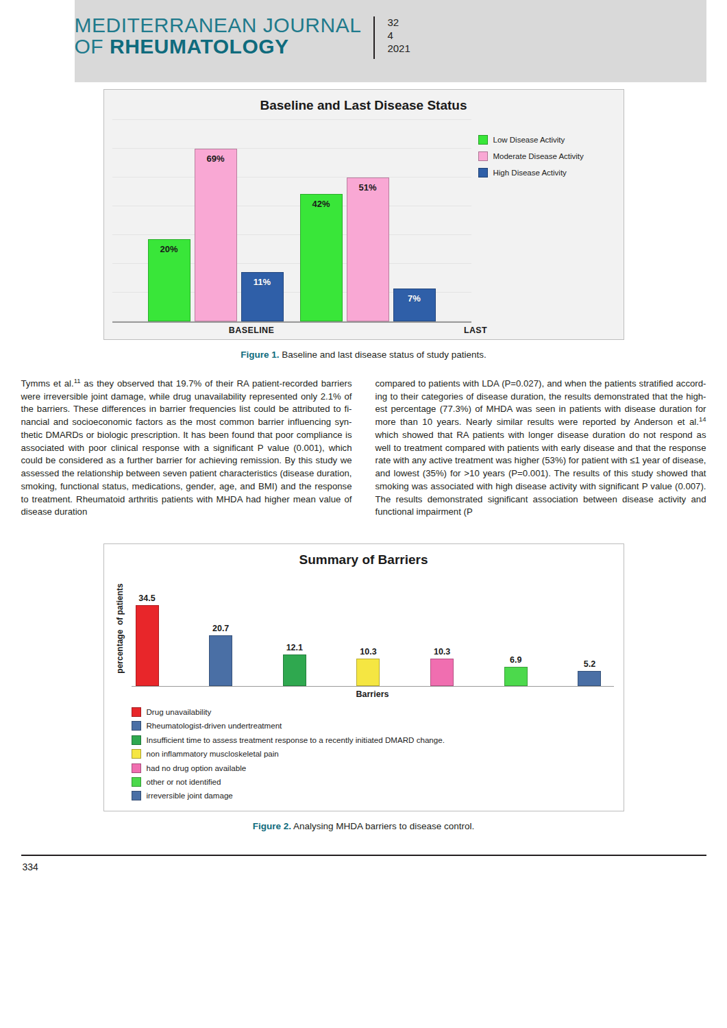MEDITERRANEAN JOURNAL OF RHEUMATOLOGY
32
4
2021
Baseline and Last Disease Status
20%
69%
11%
42%
51%
7%
Low Disease Activity
Moderate Disease Activity
High Disease Activity
BASELINE
LAST
Figure 1. Baseline and last disease status of study patients.
Tymms et al.11 as they observed that 19.7% of their RA patient-recorded barriers were irreversible joint damage, while drug unavailability represented only 2.1% of the barriers. These differences in barrier frequencies list could be attributed to financial and socioeconomic factors as the most common barrier influencing synthetic DMARDs or biologic prescription. It has been found that poor compliance is associated with poor clinical response with a significant P value (0.001), which could be considered as a further barrier for achieving remission. By this study we assessed the relationship between seven patient characteristics (disease duration, smoking, functional status, medications, gender, age, and BMI) and the response to treatment. Rheumatoid arthritis patients with MHDA had higher mean value of disease duration
compared to patients with LDA (P=0.027), and when the patients stratified according to their categories of disease duration, the results demonstrated that the highest percentage (77.3%) of MHDA was seen in patients with disease duration for more than 10 years. Nearly similar results were reported by Anderson et al.14 which showed that RA patients with longer disease duration do not respond as well to treatment compared with patients with early disease and that the response rate with any active treatment was higher (53%) for patient with ≤1 year of disease, and lowest (35%) for >10 years (P=0.001). The results of this study showed that smoking was associated with high disease activity with significant P value (0.007). The results demonstrated significant association between disease activity and functional impairment (P
Summary of Barriers
percentage of patients
34.5
20.7
12.1
10.3
10.3
6.9
5.2
Barriers
Drug unavailability
Rheumatologist-driven undertreatment
Insufficient time to assess treatment response to a recently initiated DMARD change.
non inflammatory muscloskeletal pain
had no drug option available
other or not identified
irreversible joint damage
Figure 2. Analysing MHDA barriers to disease control.
334